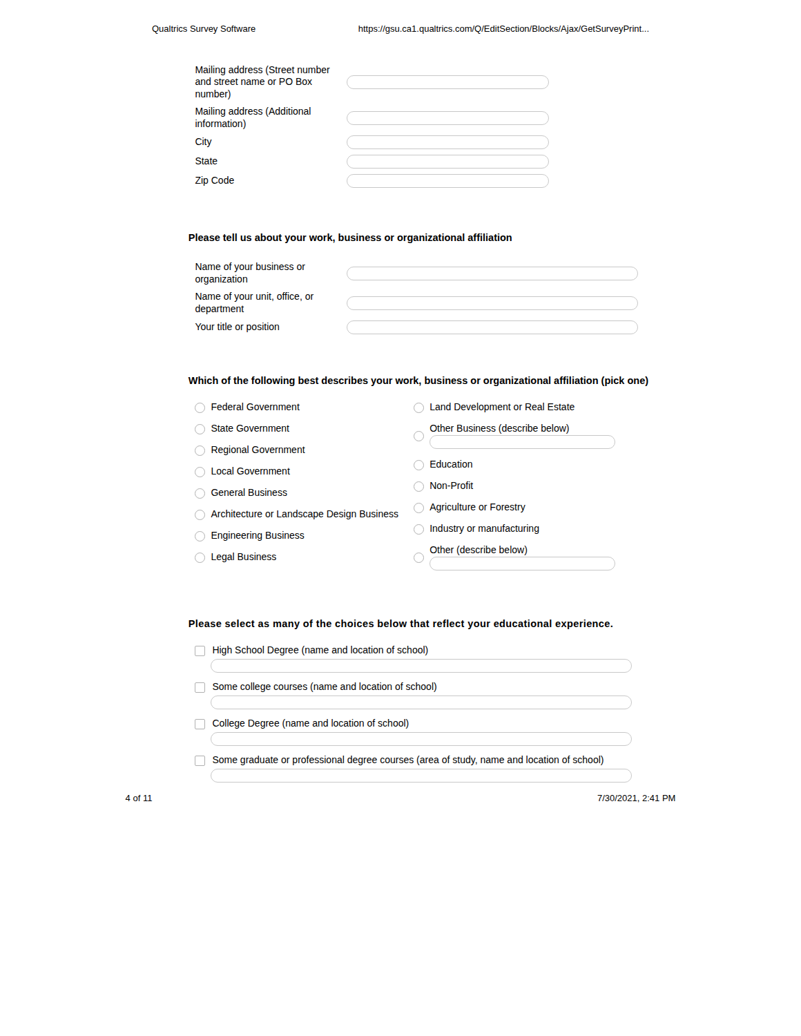Qualtrics Survey Software
https://gsu.ca1.qualtrics.com/Q/EditSection/Blocks/Ajax/GetSurveyPrint...
| Mailing address (Street number and street name or PO Box number) | |
| Mailing address (Additional information) | |
| City | |
| State | |
| Zip Code | |
Please tell us about your work, business or organizational affiliation
| Name of your business or organization | |
| Name of your unit, office, or department | |
| Your title or position | |
Which of the following best describes your work, business or organizational affiliation (pick one)
Federal Government
State Government
Regional Government
Local Government
General Business
Architecture or Landscape Design Business
Engineering Business
Legal Business
Land Development or Real Estate
Other Business (describe below)
Education
Non-Profit
Agriculture or Forestry
Industry or manufacturing
Other (describe below)
Please select as many of the choices below that reflect your educational experience.
High School Degree (name and location of school)
Some college courses (name and location of school)
College Degree (name and location of school)
Some graduate or professional degree courses (area of study, name and location of school)
4 of 11
7/30/2021, 2:41 PM